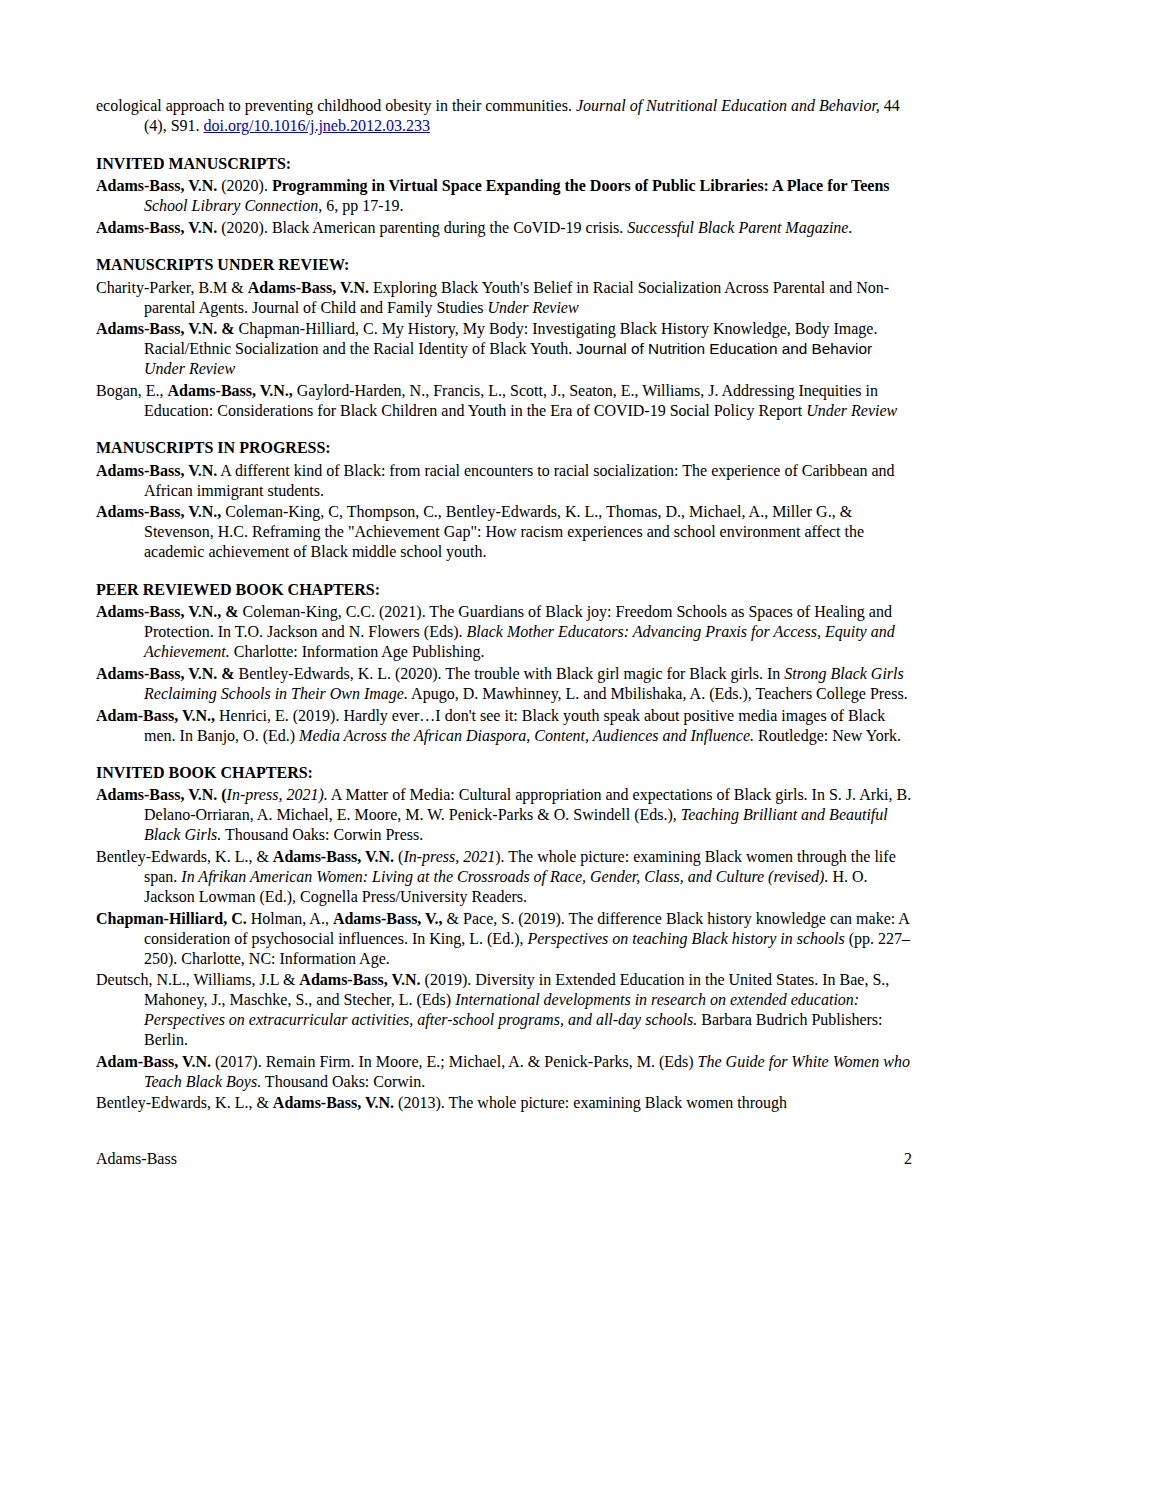ecological approach to preventing childhood obesity in their communities. Journal of Nutritional Education and Behavior, 44 (4), S91. doi.org/10.1016/j.jneb.2012.03.233
Invited Manuscripts:
Adams-Bass, V.N. (2020). Programming in Virtual Space Expanding the Doors of Public Libraries: A Place for Teens School Library Connection, 6, pp 17-19.
Adams-Bass, V.N. (2020). Black American parenting during the CoVID-19 crisis. Successful Black Parent Magazine.
Manuscripts Under Review:
Charity-Parker, B.M & Adams-Bass, V.N. Exploring Black Youth's Belief in Racial Socialization Across Parental and Non-parental Agents. Journal of Child and Family Studies Under Review
Adams-Bass, V.N. & Chapman-Hilliard, C. My History, My Body: Investigating Black History Knowledge, Body Image. Racial/Ethnic Socialization and the Racial Identity of Black Youth. Journal of Nutrition Education and Behavior Under Review
Bogan, E., Adams-Bass, V.N., Gaylord-Harden, N., Francis, L., Scott, J., Seaton, E., Williams, J. Addressing Inequities in Education: Considerations for Black Children and Youth in the Era of COVID-19 Social Policy Report Under Review
Manuscripts in Progress:
Adams-Bass, V.N. A different kind of Black: from racial encounters to racial socialization: The experience of Caribbean and African immigrant students.
Adams-Bass, V.N., Coleman-King, C, Thompson, C., Bentley-Edwards, K. L., Thomas, D., Michael, A., Miller G., & Stevenson, H.C. Reframing the "Achievement Gap": How racism experiences and school environment affect the academic achievement of Black middle school youth.
Peer Reviewed Book Chapters:
Adams-Bass, V.N., & Coleman-King, C.C. (2021). The Guardians of Black joy: Freedom Schools as Spaces of Healing and Protection. In T.O. Jackson and N. Flowers (Eds). Black Mother Educators: Advancing Praxis for Access, Equity and Achievement. Charlotte: Information Age Publishing.
Adams-Bass, V.N. & Bentley-Edwards, K. L. (2020). The trouble with Black girl magic for Black girls. In Strong Black Girls Reclaiming Schools in Their Own Image. Apugo, D. Mawhinney, L. and Mbilishaka, A. (Eds.), Teachers College Press.
Adam-Bass, V.N., Henrici, E. (2019). Hardly ever…I don't see it: Black youth speak about positive media images of Black men. In Banjo, O. (Ed.) Media Across the African Diaspora, Content, Audiences and Influence. Routledge: New York.
Invited Book Chapters:
Adams-Bass, V.N. (In-press, 2021). A Matter of Media: Cultural appropriation and expectations of Black girls. In S. J. Arki, B. Delano-Orriaran, A. Michael, E. Moore, M. W. Penick-Parks & O. Swindell (Eds.), Teaching Brilliant and Beautiful Black Girls. Thousand Oaks: Corwin Press.
Bentley-Edwards, K. L., & Adams-Bass, V.N. (In-press, 2021). The whole picture: examining Black women through the life span. In Afrikan American Women: Living at the Crossroads of Race, Gender, Class, and Culture (revised). H. O. Jackson Lowman (Ed.), Cognella Press/University Readers.
Chapman-Hilliard, C. Holman, A., Adams-Bass, V., & Pace, S. (2019). The difference Black history knowledge can make: A consideration of psychosocial influences. In King, L. (Ed.), Perspectives on teaching Black history in schools (pp. 227–250). Charlotte, NC: Information Age.
Deutsch, N.L., Williams, J.L & Adams-Bass, V.N. (2019). Diversity in Extended Education in the United States. In Bae, S., Mahoney, J., Maschke, S., and Stecher, L. (Eds) International developments in research on extended education: Perspectives on extracurricular activities, after-school programs, and all-day schools. Barbara Budrich Publishers: Berlin.
Adam-Bass, V.N. (2017). Remain Firm. In Moore, E.; Michael, A. & Penick-Parks, M. (Eds) The Guide for White Women who Teach Black Boys. Thousand Oaks: Corwin.
Bentley-Edwards, K. L., & Adams-Bass, V.N. (2013). The whole picture: examining Black women through
Adams-Bass 2